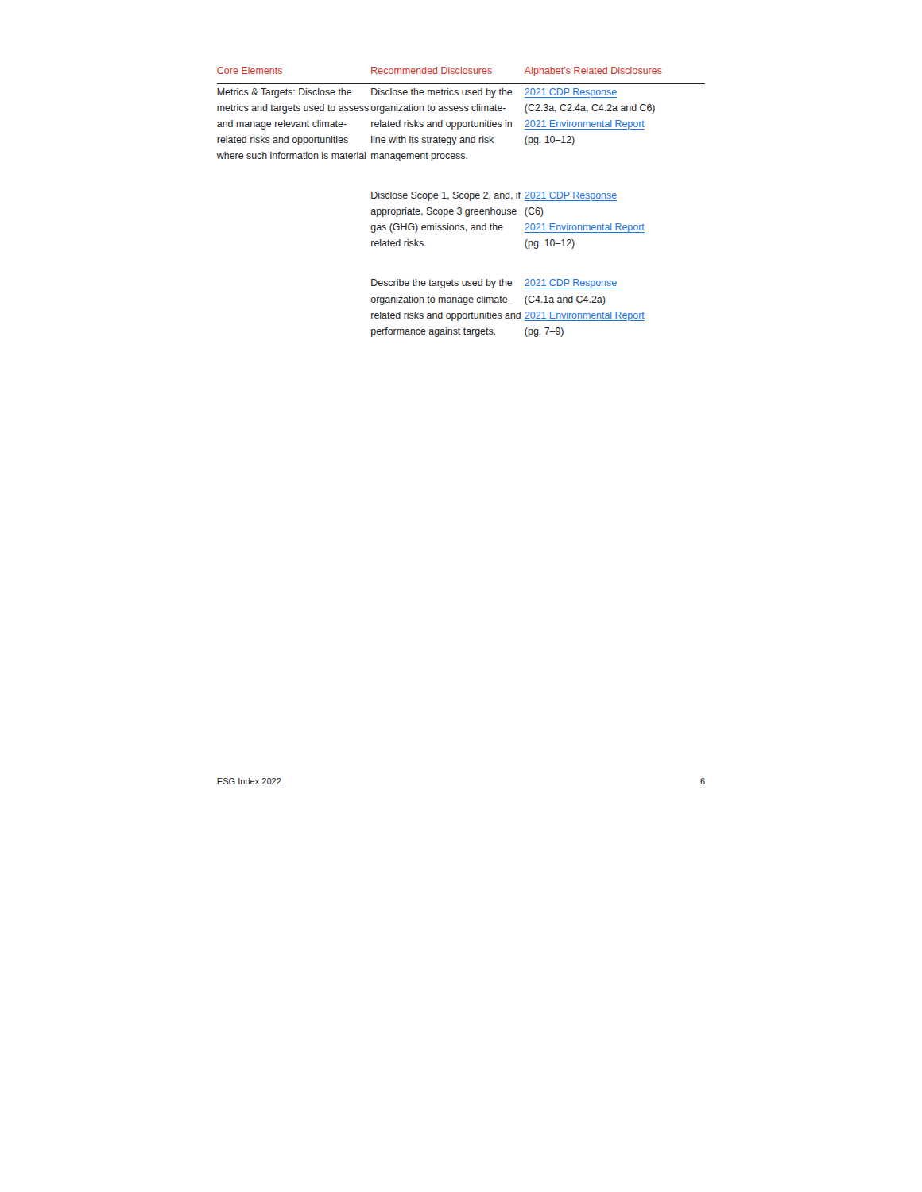| Core Elements | Recommended Disclosures | Alphabet’s Related Disclosures |
| --- | --- | --- |
| Metrics & Targets: Disclose the metrics and targets used to assess and manage relevant climate-related risks and opportunities where such information is material | Disclose the metrics used by the organization to assess climate-related risks and opportunities in line with its strategy and risk management process. | 2021 CDP Response (C2.3a, C2.4a, C4.2a and C6) 2021 Environmental Report (pg. 10–12) |
| Disclose Scope 1, Scope 2, and, if appropriate, Scope 3 greenhouse gas (GHG) emissions, and the related risks. | 2021 CDP Response (C6) 2021 Environmental Report (pg. 10–12) |
| Describe the targets used by the organization to manage climate-related risks and opportunities and performance against targets. | 2021 CDP Response (C4.1a and C4.2a) 2021 Environmental Report (pg. 7–9) |
ESG Index 2022 6